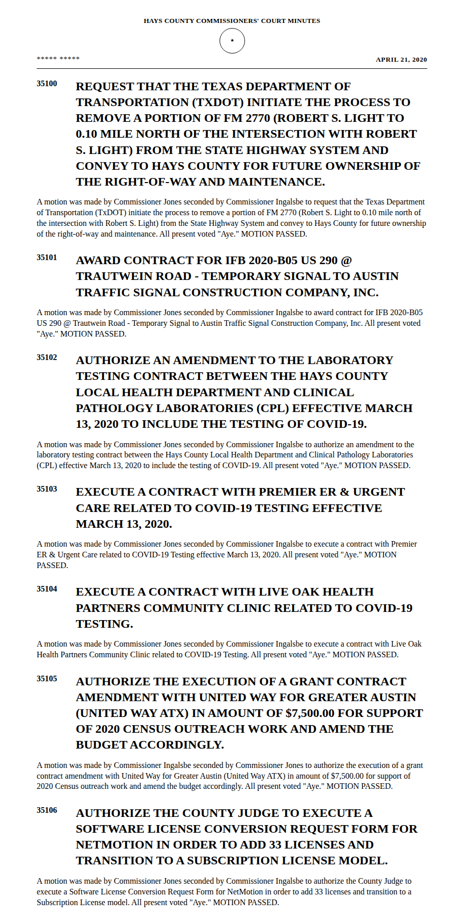HAYS COUNTY COMMISSIONERS' COURT MINUTES
★
***** ***** APRIL 21, 2020
35100
Request that the Texas Department of Transportation (TxDOT) initiate the process to remove a portion of FM 2770 (Robert S. Light to 0.10 mile north of the intersection with Robert S. Light) from the State Highway System and convey to Hays County for future ownership of the right-of-way and maintenance.
A motion was made by Commissioner Jones seconded by Commissioner Ingalsbe to request that the Texas Department of Transportation (TxDOT) initiate the process to remove a portion of FM 2770 (Robert S. Light to 0.10 mile north of the intersection with Robert S. Light) from the State Highway System and convey to Hays County for future ownership of the right-of-way and maintenance. All present voted "Aye." MOTION PASSED.
35101
Award contract for IFB 2020-B05 US 290 @ Trautwein Road - Temporary Signal to Austin Traffic Signal Construction Company, Inc.
A motion was made by Commissioner Jones seconded by Commissioner Ingalsbe to award contract for IFB 2020-B05 US 290 @ Trautwein Road - Temporary Signal to Austin Traffic Signal Construction Company, Inc. All present voted "Aye." MOTION PASSED.
35102
Authorize an amendment to the laboratory testing contract between the Hays County Local Health Department and Clinical Pathology Laboratories (CPL) effective March 13, 2020 to include the testing of COVID-19.
A motion was made by Commissioner Jones seconded by Commissioner Ingalsbe to authorize an amendment to the laboratory testing contract between the Hays County Local Health Department and Clinical Pathology Laboratories (CPL) effective March 13, 2020 to include the testing of COVID-19. All present voted "Aye." MOTION PASSED.
35103
Execute a contract with Premier ER & Urgent Care related to COVID-19 testing effective March 13, 2020.
A motion was made by Commissioner Jones seconded by Commissioner Ingalsbe to execute a contract with Premier ER & Urgent Care related to COVID-19 Testing effective March 13, 2020. All present voted "Aye." MOTION PASSED.
35104
Execute a contract with Live Oak Health Partners Community Clinic related to COVID-19 testing.
A motion was made by Commissioner Jones seconded by Commissioner Ingalsbe to execute a contract with Live Oak Health Partners Community Clinic related to COVID-19 Testing. All present voted "Aye." MOTION PASSED.
35105
Authorize the execution of a grant contract amendment with United Way for Greater Austin (United Way ATX) in amount of $7,500.00 for support of 2020 Census outreach work and amend the budget accordingly.
A motion was made by Commissioner Ingalsbe seconded by Commissioner Jones to authorize the execution of a grant contract amendment with United Way for Greater Austin (United Way ATX) in amount of $7,500.00 for support of 2020 Census outreach work and amend the budget accordingly. All present voted "Aye." MOTION PASSED.
35106
Authorize the County Judge to execute a Software License Conversion Request Form for NetMotion in order to add 33 licenses and transition to a Subscription License model.
A motion was made by Commissioner Jones seconded by Commissioner Ingalsbe to authorize the County Judge to execute a Software License Conversion Request Form for NetMotion in order to add 33 licenses and transition to a Subscription License model. All present voted "Aye." MOTION PASSED.